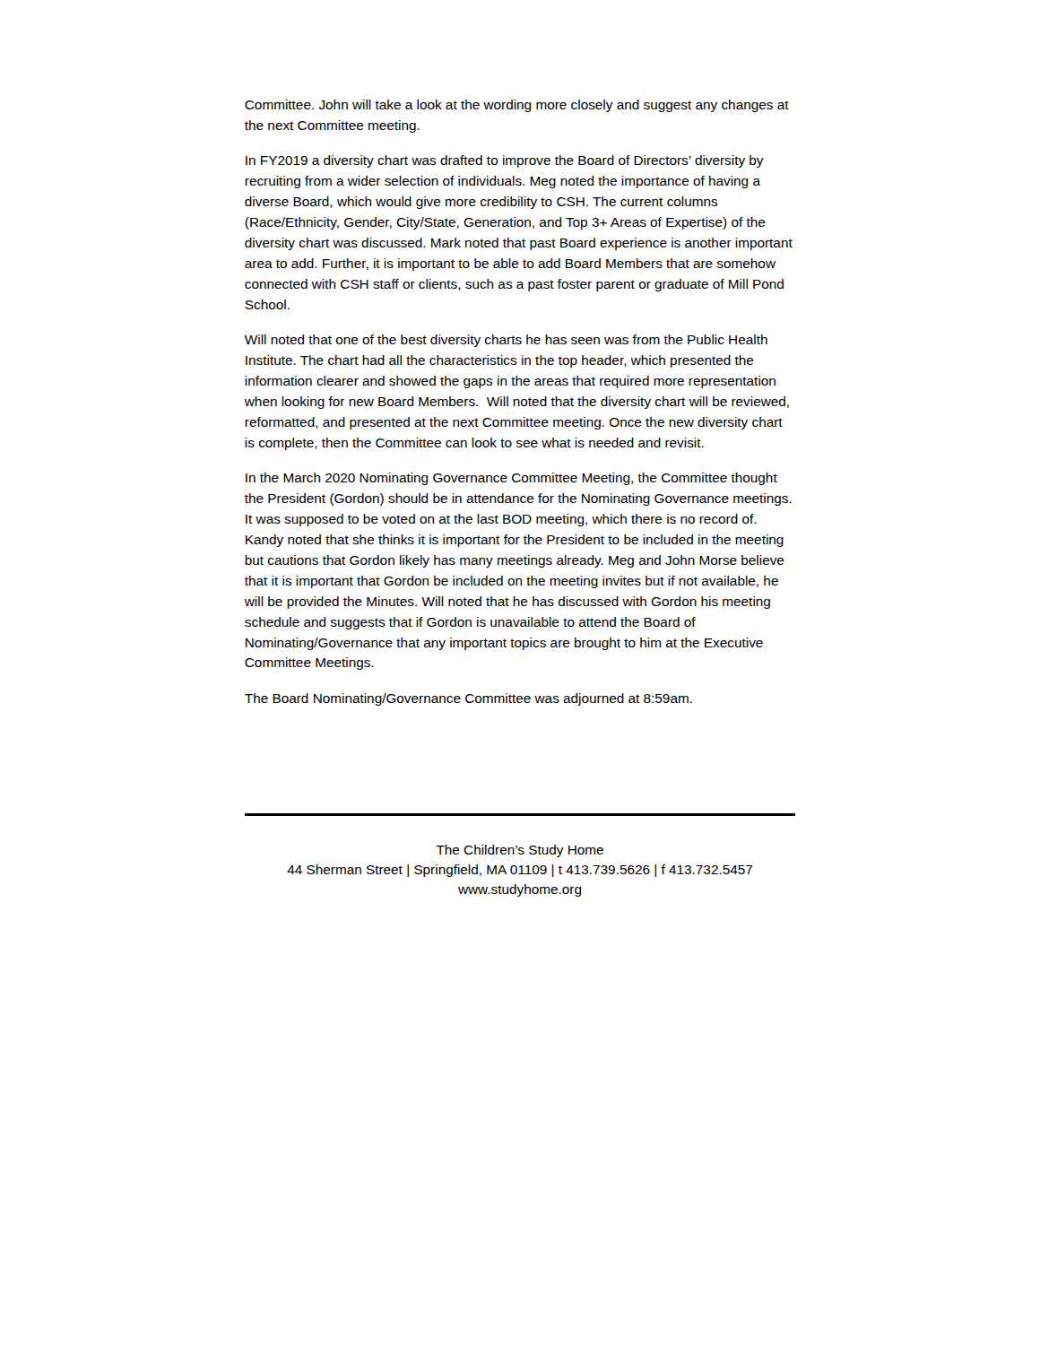Committee. John will take a look at the wording more closely and suggest any changes at the next Committee meeting.
In FY2019 a diversity chart was drafted to improve the Board of Directors’ diversity by recruiting from a wider selection of individuals. Meg noted the importance of having a diverse Board, which would give more credibility to CSH. The current columns (Race/Ethnicity, Gender, City/State, Generation, and Top 3+ Areas of Expertise) of the diversity chart was discussed. Mark noted that past Board experience is another important area to add. Further, it is important to be able to add Board Members that are somehow connected with CSH staff or clients, such as a past foster parent or graduate of Mill Pond School.
Will noted that one of the best diversity charts he has seen was from the Public Health Institute. The chart had all the characteristics in the top header, which presented the information clearer and showed the gaps in the areas that required more representation when looking for new Board Members. Will noted that the diversity chart will be reviewed, reformatted, and presented at the next Committee meeting. Once the new diversity chart is complete, then the Committee can look to see what is needed and revisit.
In the March 2020 Nominating Governance Committee Meeting, the Committee thought the President (Gordon) should be in attendance for the Nominating Governance meetings. It was supposed to be voted on at the last BOD meeting, which there is no record of. Kandy noted that she thinks it is important for the President to be included in the meeting but cautions that Gordon likely has many meetings already. Meg and John Morse believe that it is important that Gordon be included on the meeting invites but if not available, he will be provided the Minutes. Will noted that he has discussed with Gordon his meeting schedule and suggests that if Gordon is unavailable to attend the Board of Nominating/Governance that any important topics are brought to him at the Executive Committee Meetings.
The Board Nominating/Governance Committee was adjourned at 8:59am.
The Children’s Study Home
44 Sherman Street | Springfield, MA 01109 | t 413.739.5626 | f 413.732.5457
www.studyhome.org